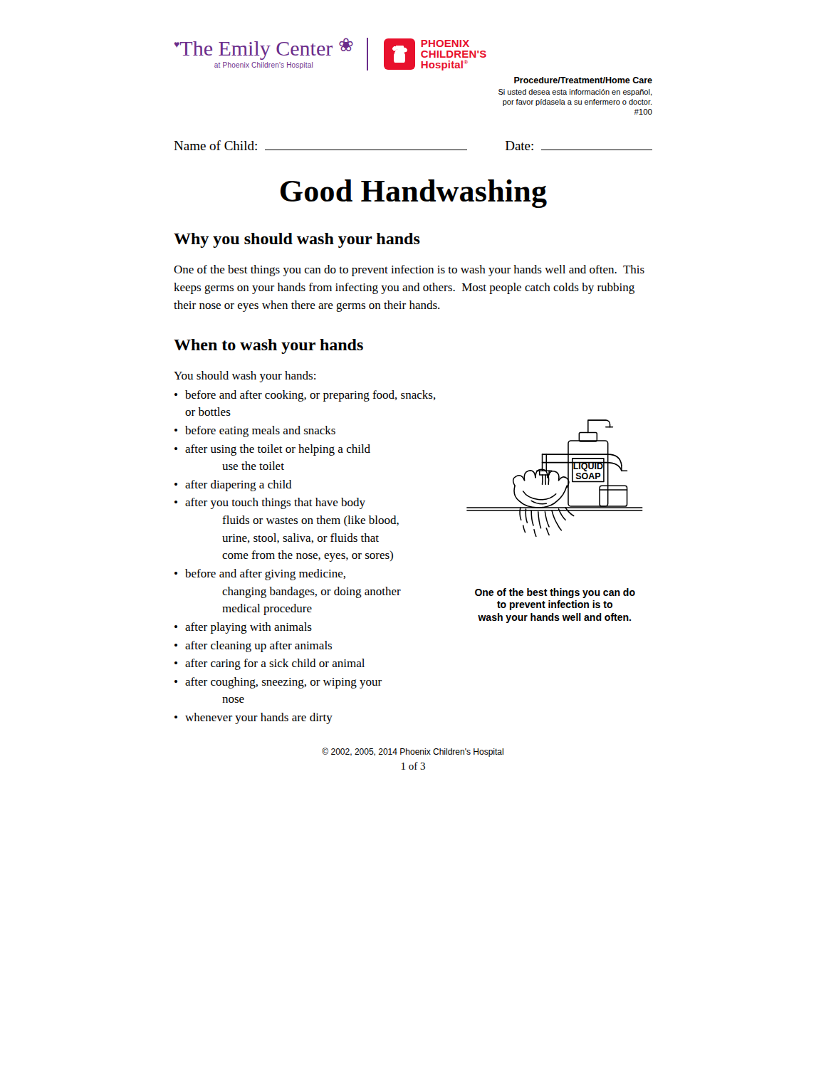♥The Emily Center ❀
at Phoenix Children's Hospital
PHOENIX
CHILDREN'S
Hospital®
Procedure/Treatment/Home Care
Si usted desea esta información en español,
por favor pídasela a su enfermero o doctor.
#100
Name of Child: Date:
Good Handwashing
Why you should wash your hands
One of the best things you can do to prevent infection is to wash your hands well and often. This keeps germs on your hands from infecting you and others. Most people catch colds by rubbing their nose or eyes when there are germs on their hands.
When to wash your hands
You should wash your hands:
before and after cooking, or preparing food, snacks, or bottles
before eating meals and snacks
after using the toilet or helping a child use the toilet
after diapering a child
after you touch things that have body fluids or wastes on them (like blood, urine, stool, saliva, or fluids that come from the nose, eyes, or sores)
before and after giving medicine, changing bandages, or doing another medical procedure
after playing with animals
after cleaning up after animals
after caring for a sick child or animal
after coughing, sneezing, or wiping your nose
whenever your hands are dirty
LIQUID SOAP
One of the best things you can do
to prevent infection is to
wash your hands well and often.
© 2002, 2005, 2014 Phoenix Children's Hospital
1 of 3